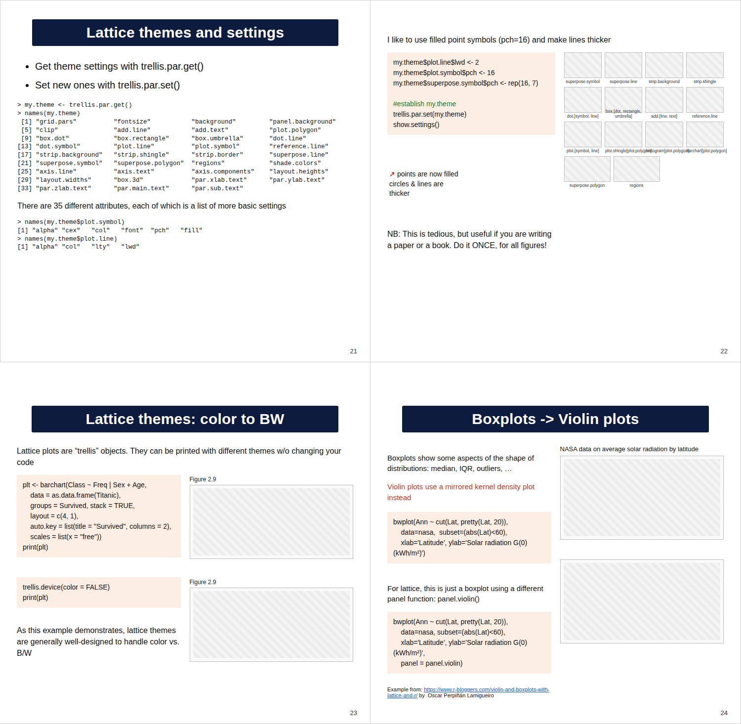Lattice themes and settings
Get theme settings with trellis.par.get()
Set new ones with trellis.par.set()
> my.theme <- trellis.par.get()
> names(my.theme)
 [1] "grid.pars"          "fontsize"           "background"         "panel.background"
 [5] "clip"               "add.line"           "add.text"           "plot.polygon"
 [9] "box.dot"            "box.rectangle"      "box.umbrella"       "dot.line"
[13] "dot.symbol"         "plot.line"          "plot.symbol"        "reference.line"
[17] "strip.background"   "strip.shingle"      "strip.border"       "superpose.line"
[21] "superpose.symbol"   "superpose.polygon"  "regions"            "shade.colors"
[25] "axis.line"          "axis.text"          "axis.components"    "layout.heights"
[29] "layout.widths"      "box.3d"             "par.xlab.text"      "par.ylab.text"
[33] "par.zlab.text"      "par.main.text"      "par.sub.text"
There are 35 different attributes, each of which is a list of more basic settings
> names(my.theme$plot.symbol)
[1] "alpha" "cex"   "col"   "font"  "pch"   "fill"
> names(my.theme$plot.line)
[1] "alpha" "col"   "lty"   "lwd"
21
I like to use filled point symbols (pch=16) and make lines thicker
my.theme$plot.line$lwd <- 2
my.theme$plot.symbol$pch <- 16
my.theme$superpose.symbol$pch <- rep(16, 7)
#establish my.theme
trellis.par.set(my.theme)
show.settings()
↗ points are now filled
circles & lines are
thicker
NB: This is tedious, but useful if you are writing a paper or a book. Do it ONCE, for all figures!
superpose.symbol
superpose.line
strip.background
strip.shingle
dot.[symbol, line]
box.[dot, rectangle, umbrella]
add.[line, text]
reference.line
plot.[symbol, line]
plot.shingle[plot.polygon]
histogram[plot.polygon]
barchart[plot.polygon]
superpose.polygon
regions
22
Lattice themes: color to BW
Lattice plots are “trellis” objects. They can be printed with different themes w/o changing your code
plt <- barchart(Class ~ Freq | Sex + Age,
data = as.data.frame(Titanic),
groups = Survived, stack = TRUE,
layout = c(4, 1),
auto.key = list(title = "Survived", columns = 2),
scales = list(x = "free"))
print(plt)
trellis.device(color = FALSE)
print(plt)
As this example demonstrates, lattice themes are generally well-designed to handle color vs. B/W
Figure 2.9
Figure 2.9
23
Boxplots -> Violin plots
Boxplots show some aspects of the shape of distributions: median, IQR, outliers, …
Violin plots use a mirrored kernel density plot instead
bwplot(Ann ~ cut(Lat, pretty(Lat, 20)),
data=nasa, subset=(abs(Lat)<60),
xlab='Latitude', ylab='Solar radiation G(0) (kWh/m²)')
For lattice, this is just a boxplot using a different panel function: panel.violin()
bwplot(Ann ~ cut(Lat, pretty(Lat, 20)),
data=nasa, subset=(abs(Lat)<60),
xlab='Latitude', ylab='Solar radiation G(0) (kWh/m²)',
panel = panel.violin)
Example from: https://www.r-bloggers.com/violin-and-boxplots-with-lattice-and-r/ by Oscar Perpiñán Lamigueiro
NASA data on average solar radiation by latitude
24